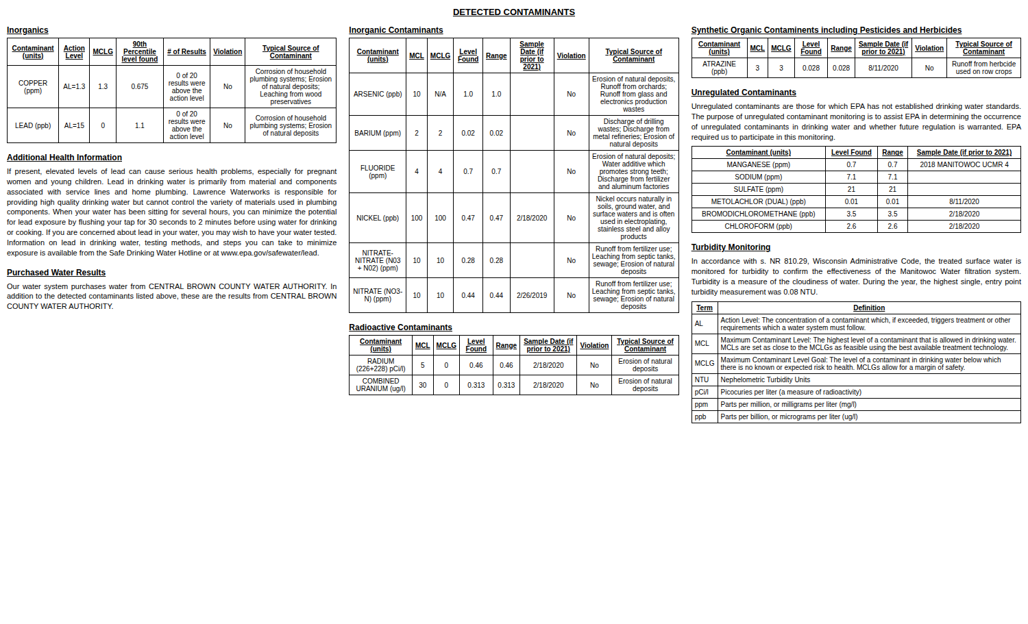DETECTED CONTAMINANTS
Inorganics
| Contaminant (units) | Action Level | MCLG | 90th Percentile level found | # of Results | Violation | Typical Source of Contaminant |
| --- | --- | --- | --- | --- | --- | --- |
| COPPER (ppm) | AL=1.3 | 1.3 | 0.675 | 0 of 20 results were above the action level | No | Corrosion of household plumbing systems; Erosion of natural deposits; Leaching from wood preservatives |
| LEAD (ppb) | AL=15 | 0 | 1.1 | 0 of 20 results were above the action level | No | Corrosion of household plumbing systems; Erosion of natural deposits |
Additional Health Information
If present, elevated levels of lead can cause serious health problems, especially for pregnant women and young children. Lead in drinking water is primarily from material and components associated with service lines and home plumbing. Lawrence Waterworks is responsible for providing high quality drinking water but cannot control the variety of materials used in plumbing components. When your water has been sitting for several hours, you can minimize the potential for lead exposure by flushing your tap for 30 seconds to 2 minutes before using water for drinking or cooking. If you are concerned about lead in your water, you may wish to have your water tested. Information on lead in drinking water, testing methods, and steps you can take to minimize exposure is available from the Safe Drinking Water Hotline or at www.epa.gov/safewater/lead.
Purchased Water Results
Our water system purchases water from CENTRAL BROWN COUNTY WATER AUTHORITY. In addition to the detected contaminants listed above, these are the results from CENTRAL BROWN COUNTY WATER AUTHORITY.
Inorganic Contaminants
| Contaminant (units) | MCL | MCLG | Level Found | Range | Sample Date (if prior to 2021) | Violation | Typical Source of Contaminant |
| --- | --- | --- | --- | --- | --- | --- | --- |
| ARSENIC (ppb) | 10 | N/A | 1.0 | 1.0 | | No | Erosion of natural deposits, Runoff from orchards; Runoff from glass and electronics production wastes |
| BARIUM (ppm) | 2 | 2 | 0.02 | 0.02 | | No | Discharge of drilling wastes; Discharge from metal refineries; Erosion of natural deposits |
| FLUORIDE (ppm) | 4 | 4 | 0.7 | 0.7 | | No | Erosion of natural deposits; Water additive which promotes strong teeth; Discharge from fertilizer and aluminum factories |
| NICKEL (ppb) | 100 | 100 | 0.47 | 0.47 | 2/18/2020 | No | Nickel occurs naturally in soils, ground water, and surface waters and is often used in electroplating, stainless steel and alloy products |
| NITRATE-NITRATE (N03 + N02) (ppm) | 10 | 10 | 0.28 | 0.28 | | No | Runoff from fertilizer use; Leaching from septic tanks, sewage; Erosion of natural deposits |
| NITRATE (NO3-N) (ppm) | 10 | 10 | 0.44 | 0.44 | 2/26/2019 | No | Runoff from fertilizer use; Leaching from septic tanks, sewage; Erosion of natural deposits |
Radioactive Contaminants
| Contaminant (units) | MCL | MCLG | Level Found | Range | Sample Date (if prior to 2021) | Violation | Typical Source of Contaminant |
| --- | --- | --- | --- | --- | --- | --- | --- |
| RADIUM (226+228) pCi/l) | 5 | 0 | 0.46 | 0.46 | 2/18/2020 | No | Erosion of natural deposits |
| COMBINED URANIUM (ug/l) | 30 | 0 | 0.313 | 0.313 | 2/18/2020 | No | Erosion of natural deposits |
Synthetic Organic Contaminents including Pesticides and Herbicides
| Contaminant (units) | MCL | MCLG | Level Found | Range | Sample Date (if prior to 2021) | Violation | Typical Source of Contaminant |
| --- | --- | --- | --- | --- | --- | --- | --- |
| ATRAZINE (ppb) | 3 | 3 | 0.028 | 0.028 | 8/11/2020 | No | Runoff from herbcide used on row crops |
Unregulated Contaminants
Unregulated contaminants are those for which EPA has not established drinking water standards. The purpose of unregulated contaminant monitoring is to assist EPA in determining the occurrence of unregulated contaminants in drinking water and whether future regulation is warranted. EPA required us to participate in this monitoring.
| Contaminant (units) | Level Found | Range | Sample Date (if prior to 2021) |
| --- | --- | --- | --- |
| MANGANESE (ppm) | 0.7 | 0.7 | 2018 MANITOWOC UCMR 4 |
| SODIUM (ppm) | 7.1 | 7.1 | |
| SULFATE (ppm) | 21 | 21 | |
| METOLACHLOR (DUAL) (ppb) | 0.01 | 0.01 | 8/11/2020 |
| BROMODICHLOROMETHANE (ppb) | 3.5 | 3.5 | 2/18/2020 |
| CHLOROFORM (ppb) | 2.6 | 2.6 | 2/18/2020 |
Turbidity Monitoring
In accordance with s. NR 810.29, Wisconsin Administrative Code, the treated surface water is monitored for turbidity to confirm the effectiveness of the Manitowoc Water filtration system. Turbidity is a measure of the cloudiness of water. During the year, the highest single, entry point turbidity measurement was 0.08 NTU.
| Term | Definition |
| --- | --- |
| AL | Action Level: The concentration of a contaminant which, if exceeded, triggers treatment or other requirements which a water system must follow. |
| MCL | Maximum Contaminant Level: The highest level of a contaminant that is allowed in drinking water. MCLs are set as close to the MCLGs as feasible using the best available treatment technology. |
| MCLG | Maximum Contaminant Level Goal: The level of a contaminant in drinking water below which there is no known or expected risk to health. MCLGs allow for a margin of safety. |
| NTU | Nephelometric Turbidity Units |
| pCi/l | Picocuries per liter (a measure of radioactivity) |
| ppm | Parts per million, or milligrams per liter (mg/l) |
| ppb | Parts per billion, or micrograms per liter (ug/l) |